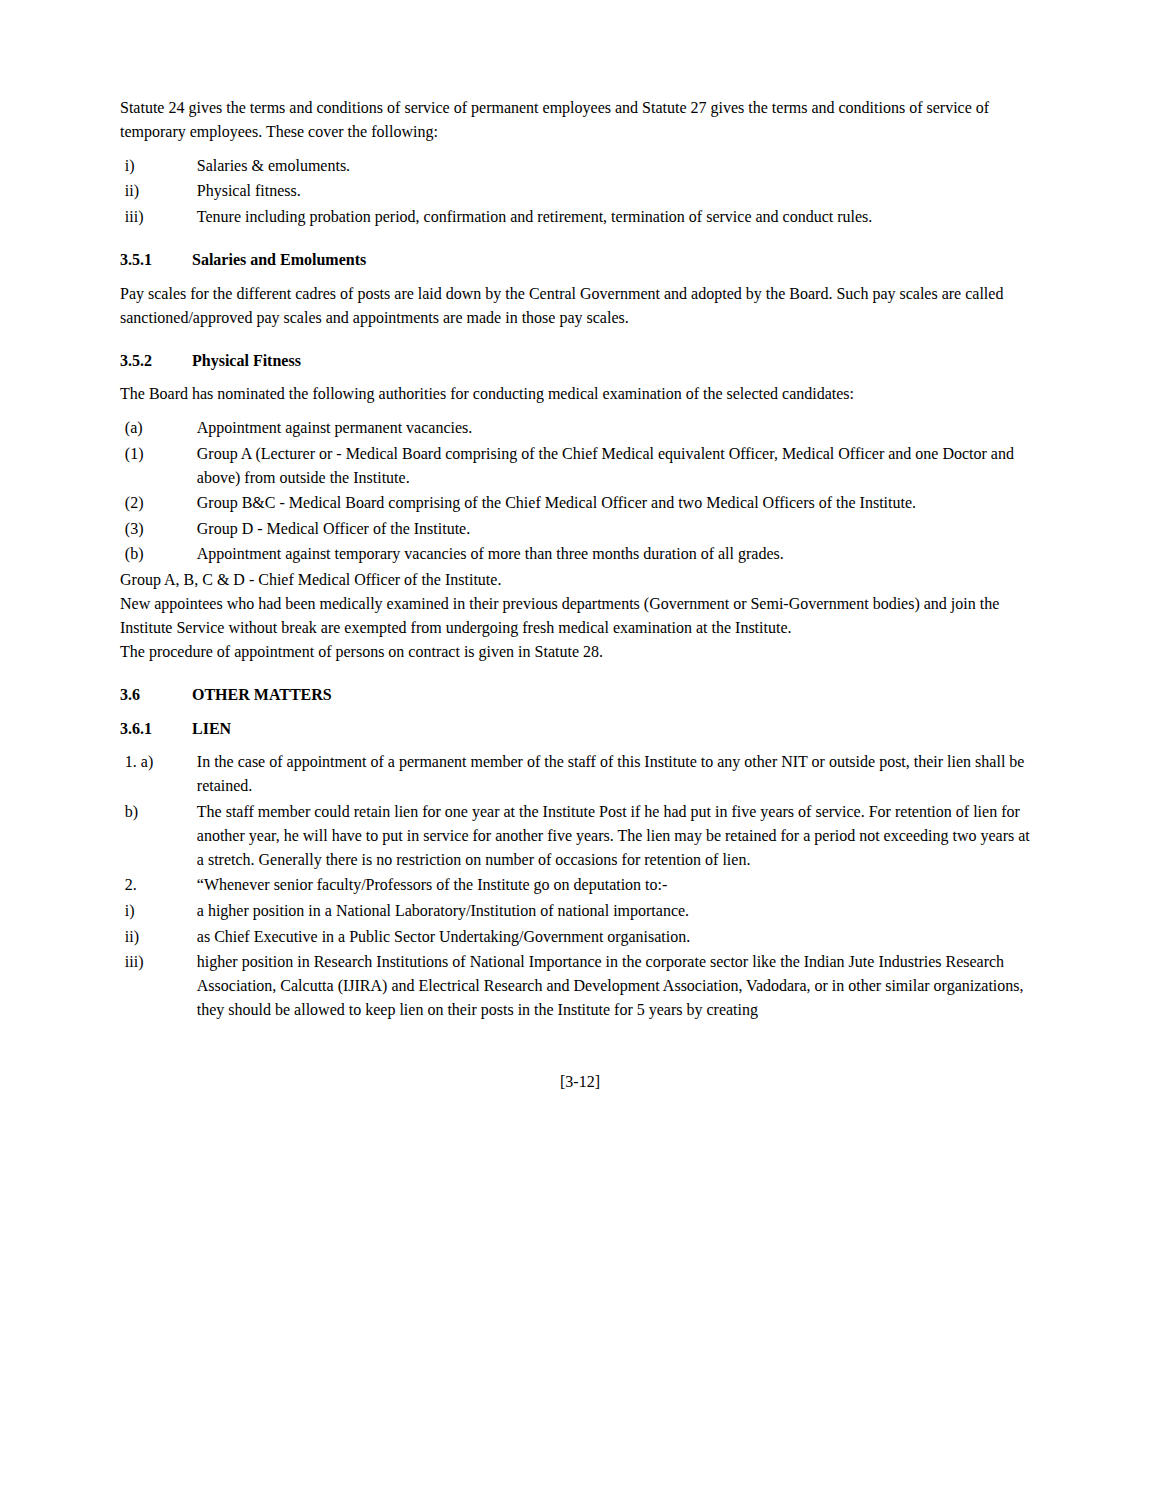Statute 24 gives the terms and conditions of service of permanent employees and Statute 27 gives the terms and conditions of service of temporary employees. These cover the following:
i)
Salaries & emoluments.
ii)
Physical fitness.
iii)
Tenure including probation period, confirmation and retirement, termination of service and conduct rules.
3.5.1
Salaries and Emoluments
Pay scales for the different cadres of posts are laid down by the Central Government and adopted by the Board. Such pay scales are called sanctioned/approved pay scales and appointments are made in those pay scales.
3.5.2
Physical Fitness
The Board has nominated the following authorities for conducting medical examination of the selected candidates:
(a)
Appointment against permanent vacancies.
(1)
Group A (Lecturer or - Medical Board comprising of the Chief Medical equivalent Officer, Medical Officer and one Doctor and above) from outside the Institute.
(2)
Group B&C - Medical Board comprising of the Chief Medical Officer and two Medical Officers of the Institute.
(3)
Group D - Medical Officer of the Institute.
(b)
Appointment against temporary vacancies of more than three months duration of all grades.
Group A, B, C & D - Chief Medical Officer of the Institute.
New appointees who had been medically examined in their previous departments (Government or Semi-Government bodies) and join the Institute Service without break are exempted from undergoing fresh medical examination at the Institute.
The procedure of appointment of persons on contract is given in Statute 28.
3.6
OTHER MATTERS
3.6.1
LIEN
1. a)
In the case of appointment of a permanent member of the staff of this Institute to any other NIT or outside post, their lien shall be retained.
b)
The staff member could retain lien for one year at the Institute Post if he had put in five years of service. For retention of lien for another year, he will have to put in service for another five years. The lien may be retained for a period not exceeding two years at a stretch. Generally there is no restriction on number of occasions for retention of lien.
2.
“Whenever senior faculty/Professors of the Institute go on deputation to:-
i)
a higher position in a National Laboratory/Institution of national importance.
ii)
as Chief Executive in a Public Sector Undertaking/Government organisation.
iii)
higher position in Research Institutions of National Importance in the corporate sector like the Indian Jute Industries Research Association, Calcutta (IJIRA) and Electrical Research and Development Association, Vadodara, or in other similar organizations, they should be allowed to keep lien on their posts in the Institute for 5 years by creating
[3-12]